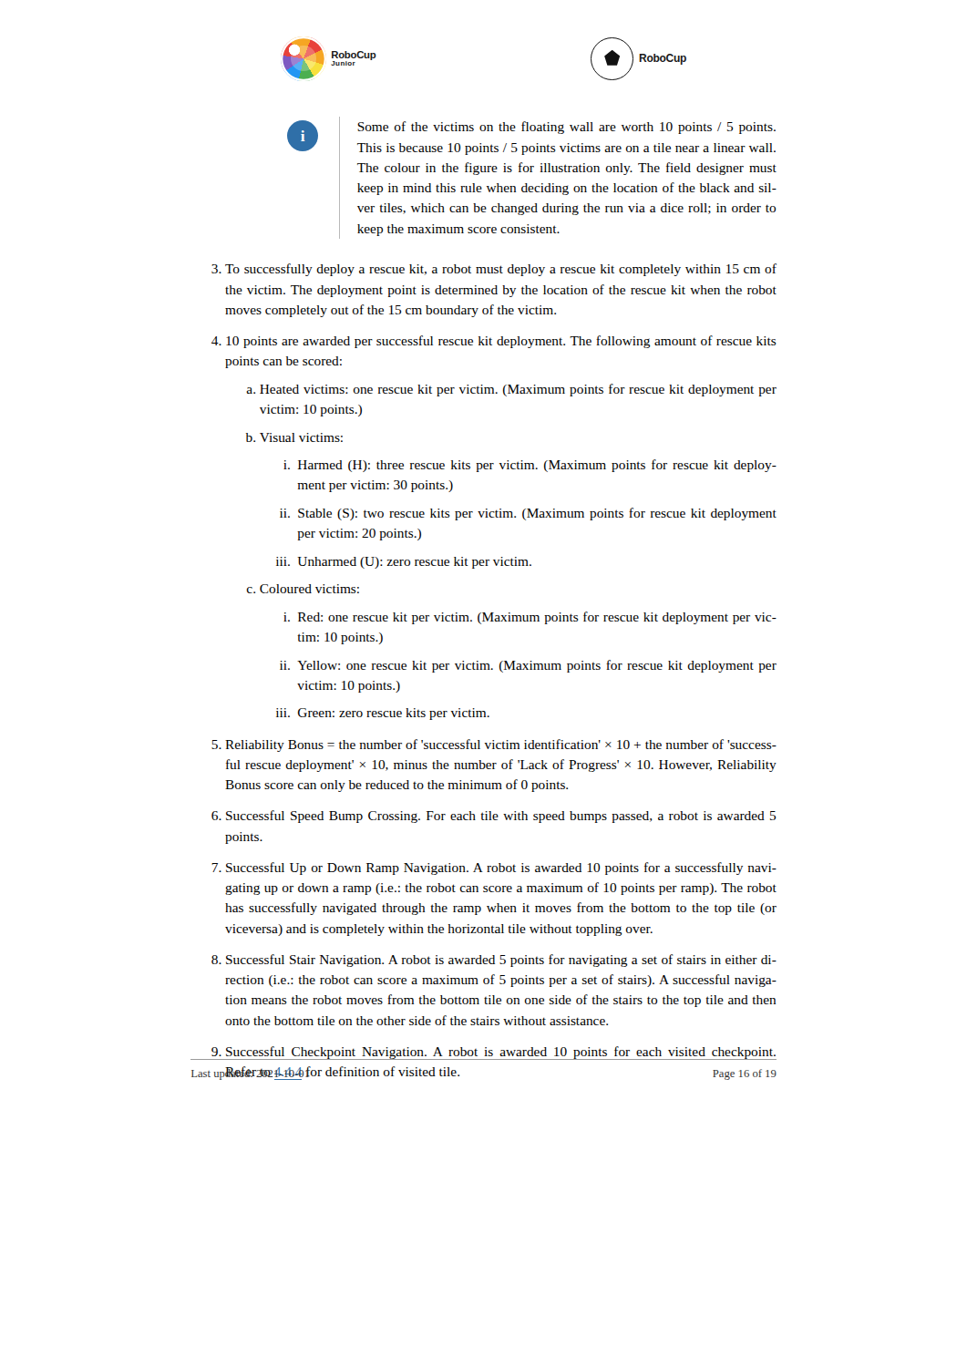RoboCup Junior
RoboCup
i
Some of the victims on the floating wall are worth 10 points / 5 points. This is because 10 points / 5 points victims are on a tile near a linear wall. The colour in the figure is for illustration only. The field designer must keep in mind this rule when deciding on the location of the black and silver tiles, which can be changed during the run via a dice roll; in order to keep the maximum score consistent.
To successfully deploy a rescue kit, a robot must deploy a rescue kit completely within 15 cm of the victim. The deployment point is determined by the location of the rescue kit when the robot moves completely out of the 15 cm boundary of the victim.
10 points are awarded per successful rescue kit deployment. The following amount of rescue kits points can be scored:
Heated victims: one rescue kit per victim. (Maximum points for rescue kit deployment per victim: 10 points.)
Visual victims:
Harmed (H): three rescue kits per victim. (Maximum points for rescue kit deployment per victim: 30 points.)
Stable (S): two rescue kits per victim. (Maximum points for rescue kit deployment per victim: 20 points.)
Unharmed (U): zero rescue kit per victim.
Coloured victims:
Red: one rescue kit per victim. (Maximum points for rescue kit deployment per victim: 10 points.)
Yellow: one rescue kit per victim. (Maximum points for rescue kit deployment per victim: 10 points.)
Green: zero rescue kits per victim.
Reliability Bonus = the number of 'successful victim identification' × 10 + the number of 'successful rescue deployment' × 10, minus the number of 'Lack of Progress' × 10. However, Reliability Bonus score can only be reduced to the minimum of 0 points.
Successful Speed Bump Crossing. For each tile with speed bumps passed, a robot is awarded 5 points.
Successful Up or Down Ramp Navigation. A robot is awarded 10 points for a successfully navigating up or down a ramp (i.e.: the robot can score a maximum of 10 points per ramp). The robot has successfully navigated through the ramp when it moves from the bottom to the top tile (or viceversa) and is completely within the horizontal tile without toppling over.
Successful Stair Navigation. A robot is awarded 5 points for navigating a set of stairs in either direction (i.e.: the robot can score a maximum of 5 points per a set of stairs). A successful navigation means the robot moves from the bottom tile on one side of the stairs to the top tile and then onto the bottom tile on the other side of the stairs without assistance.
Successful Checkpoint Navigation. A robot is awarded 10 points for each visited checkpoint. Refer to 4.4.4 for definition of visited tile.
Last updated: 2021-10-01 Page 16 of 19